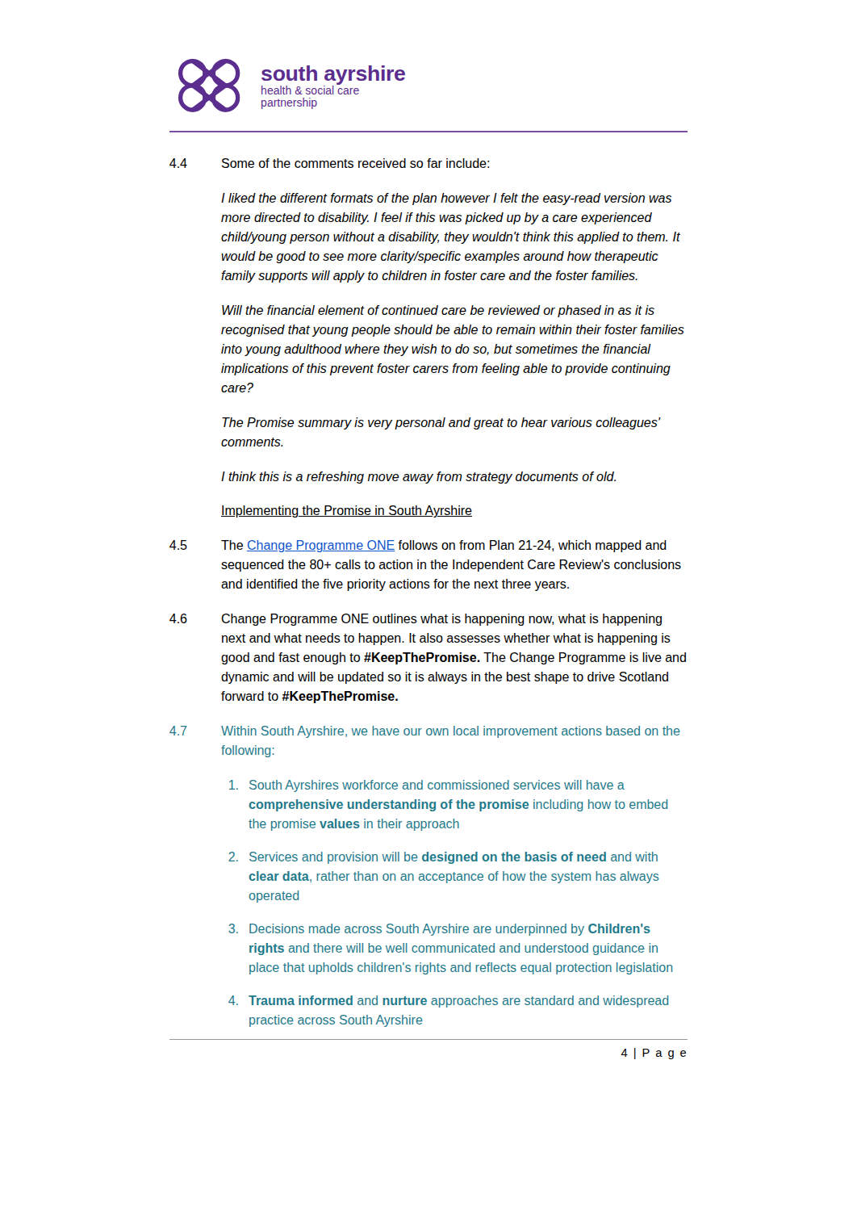south ayrshire
health & social care
partnership
4.4
Some of the comments received so far include:
I liked the different formats of the plan however I felt the easy-read version was more directed to disability. I feel if this was picked up by a care experienced child/young person without a disability, they wouldn't think this applied to them. It would be good to see more clarity/specific examples around how therapeutic family supports will apply to children in foster care and the foster families.
Will the financial element of continued care be reviewed or phased in as it is recognised that young people should be able to remain within their foster families into young adulthood where they wish to do so, but sometimes the financial implications of this prevent foster carers from feeling able to provide continuing care?
The Promise summary is very personal and great to hear various colleagues' comments.
I think this is a refreshing move away from strategy documents of old.
Implementing the Promise in South Ayrshire
4.5
The Change Programme ONE follows on from Plan 21-24, which mapped and sequenced the 80+ calls to action in the Independent Care Review's conclusions and identified the five priority actions for the next three years.
4.6
Change Programme ONE outlines what is happening now, what is happening next and what needs to happen. It also assesses whether what is happening is good and fast enough to #KeepThePromise. The Change Programme is live and dynamic and will be updated so it is always in the best shape to drive Scotland forward to #KeepThePromise.
4.7
Within South Ayrshire, we have our own local improvement actions based on the following:
South Ayrshires workforce and commissioned services will have a comprehensive understanding of the promise including how to embed the promise values in their approach
Services and provision will be designed on the basis of need and with clear data, rather than on an acceptance of how the system has always operated
Decisions made across South Ayrshire are underpinned by Children's rights and there will be well communicated and understood guidance in place that upholds children's rights and reflects equal protection legislation
Trauma informed and nurture approaches are standard and widespread practice across South Ayrshire
4 | P a g e